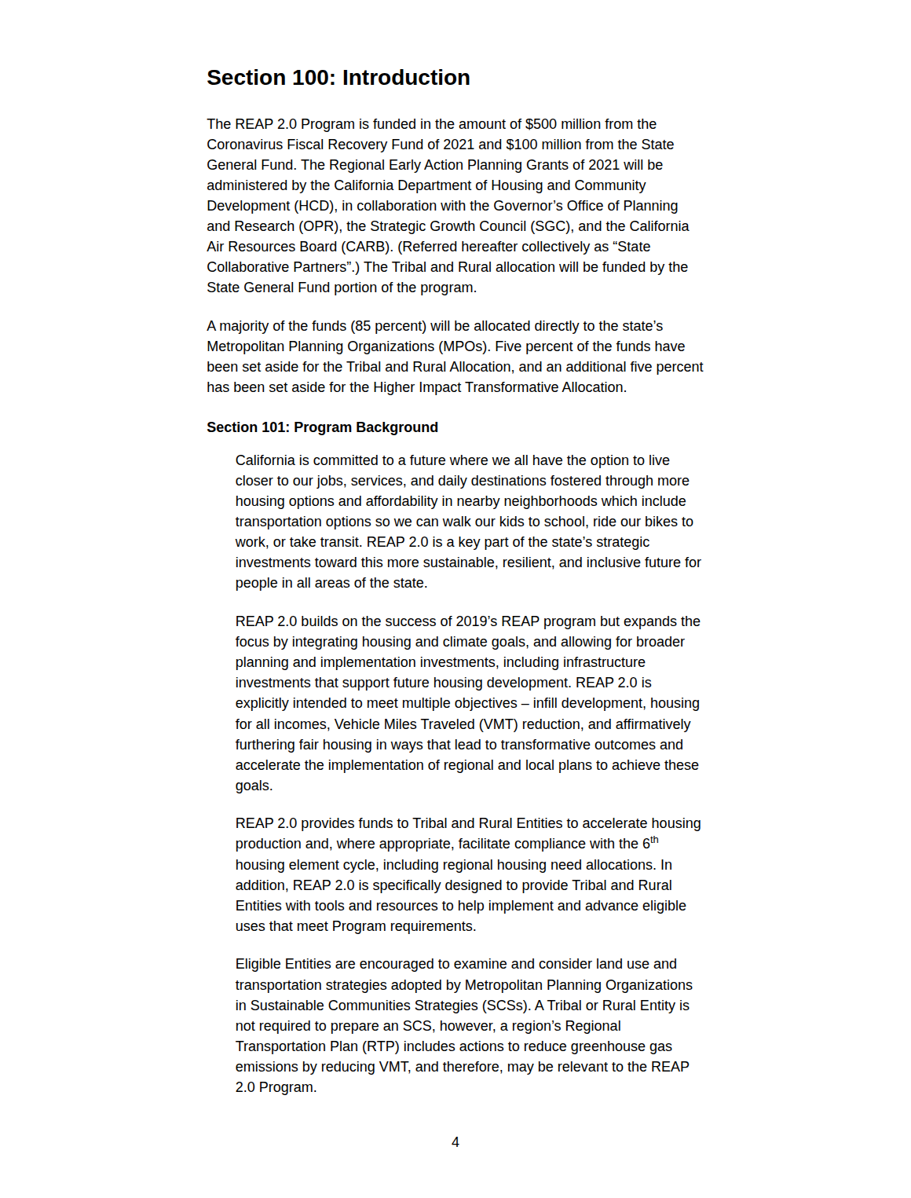Section 100: Introduction
The REAP 2.0 Program is funded in the amount of $500 million from the Coronavirus Fiscal Recovery Fund of 2021 and $100 million from the State General Fund. The Regional Early Action Planning Grants of 2021 will be administered by the California Department of Housing and Community Development (HCD), in collaboration with the Governor’s Office of Planning and Research (OPR), the Strategic Growth Council (SGC), and the California Air Resources Board (CARB). (Referred hereafter collectively as “State Collaborative Partners”.) The Tribal and Rural allocation will be funded by the State General Fund portion of the program.
A majority of the funds (85 percent) will be allocated directly to the state’s Metropolitan Planning Organizations (MPOs). Five percent of the funds have been set aside for the Tribal and Rural Allocation, and an additional five percent has been set aside for the Higher Impact Transformative Allocation.
Section 101: Program Background
California is committed to a future where we all have the option to live closer to our jobs, services, and daily destinations fostered through more housing options and affordability in nearby neighborhoods which include transportation options so we can walk our kids to school, ride our bikes to work, or take transit. REAP 2.0 is a key part of the state’s strategic investments toward this more sustainable, resilient, and inclusive future for people in all areas of the state.
REAP 2.0 builds on the success of 2019’s REAP program but expands the focus by integrating housing and climate goals, and allowing for broader planning and implementation investments, including infrastructure investments that support future housing development. REAP 2.0 is explicitly intended to meet multiple objectives – infill development, housing for all incomes, Vehicle Miles Traveled (VMT) reduction, and affirmatively furthering fair housing in ways that lead to transformative outcomes and accelerate the implementation of regional and local plans to achieve these goals.
REAP 2.0 provides funds to Tribal and Rural Entities to accelerate housing production and, where appropriate, facilitate compliance with the 6th housing element cycle, including regional housing need allocations. In addition, REAP 2.0 is specifically designed to provide Tribal and Rural Entities with tools and resources to help implement and advance eligible uses that meet Program requirements.
Eligible Entities are encouraged to examine and consider land use and transportation strategies adopted by Metropolitan Planning Organizations in Sustainable Communities Strategies (SCSs). A Tribal or Rural Entity is not required to prepare an SCS, however, a region’s Regional Transportation Plan (RTP) includes actions to reduce greenhouse gas emissions by reducing VMT, and therefore, may be relevant to the REAP 2.0 Program.
4